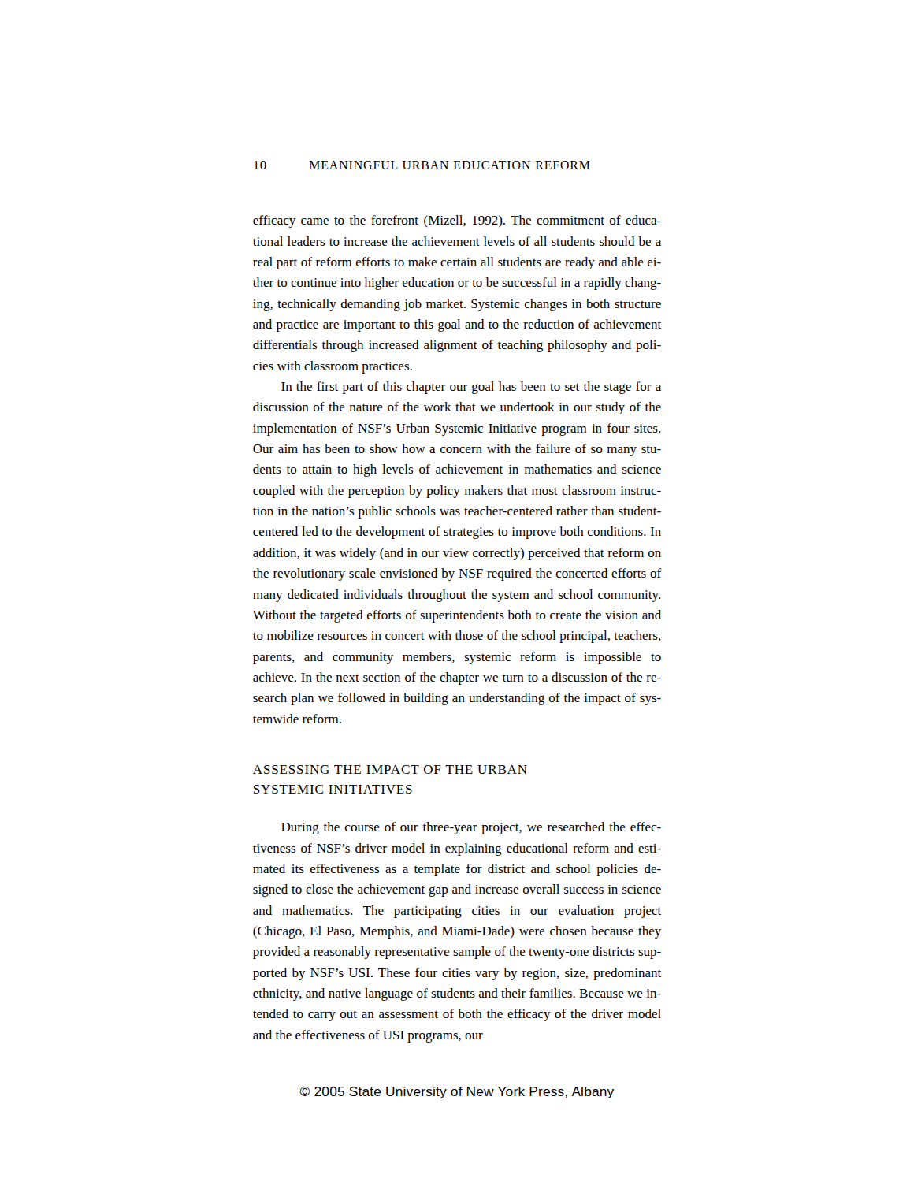10 MEANINGFUL URBAN EDUCATION REFORM
efficacy came to the forefront (Mizell, 1992). The commitment of educational leaders to increase the achievement levels of all students should be a real part of reform efforts to make certain all students are ready and able either to continue into higher education or to be successful in a rapidly changing, technically demanding job market. Systemic changes in both structure and practice are important to this goal and to the reduction of achievement differentials through increased alignment of teaching philosophy and policies with classroom practices.
In the first part of this chapter our goal has been to set the stage for a discussion of the nature of the work that we undertook in our study of the implementation of NSF’s Urban Systemic Initiative program in four sites. Our aim has been to show how a concern with the failure of so many students to attain to high levels of achievement in mathematics and science coupled with the perception by policy makers that most classroom instruction in the nation’s public schools was teacher-centered rather than student-centered led to the development of strategies to improve both conditions. In addition, it was widely (and in our view correctly) perceived that reform on the revolutionary scale envisioned by NSF required the concerted efforts of many dedicated individuals throughout the system and school community. Without the targeted efforts of superintendents both to create the vision and to mobilize resources in concert with those of the school principal, teachers, parents, and community members, systemic reform is impossible to achieve. In the next section of the chapter we turn to a discussion of the research plan we followed in building an understanding of the impact of systemwide reform.
ASSESSING THE IMPACT OF THE URBAN
SYSTEMIC INITIATIVES
During the course of our three-year project, we researched the effectiveness of NSF’s driver model in explaining educational reform and estimated its effectiveness as a template for district and school policies designed to close the achievement gap and increase overall success in science and mathematics. The participating cities in our evaluation project (Chicago, El Paso, Memphis, and Miami-Dade) were chosen because they provided a reasonably representative sample of the twenty-one districts supported by NSF’s USI. These four cities vary by region, size, predominant ethnicity, and native language of students and their families. Because we intended to carry out an assessment of both the efficacy of the driver model and the effectiveness of USI programs, our
© 2005 State University of New York Press, Albany